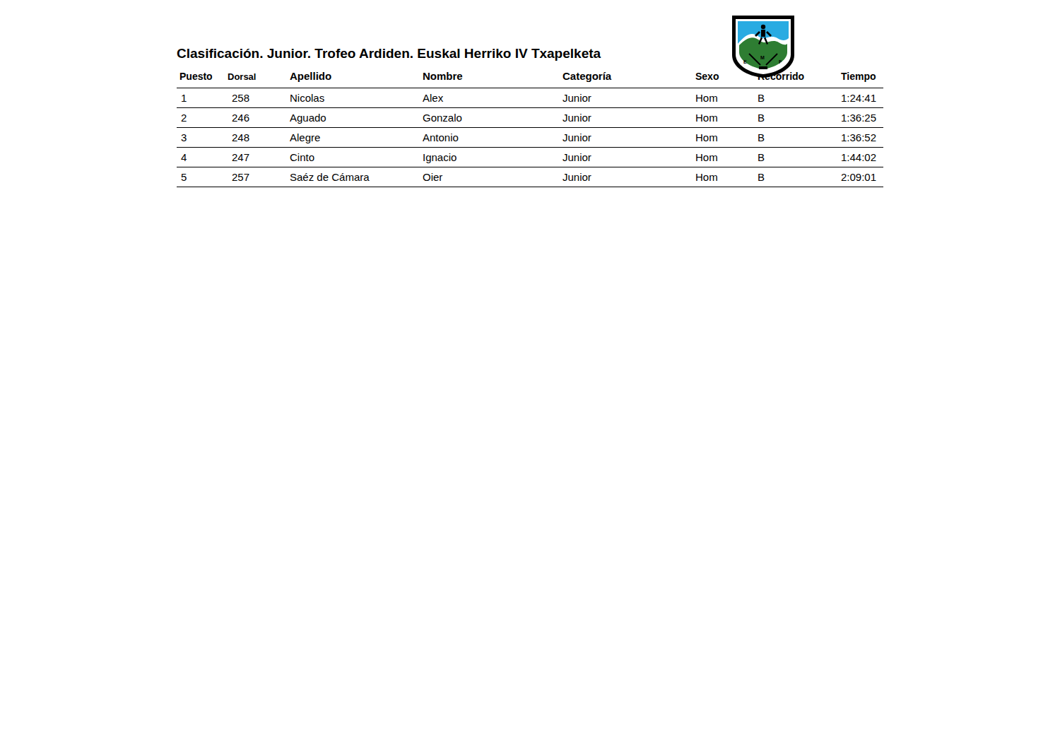E M F
Clasificación. Junior. Trofeo Ardiden. Euskal Herriko IV Txapelketa
| Puesto | Dorsal | Apellido | Nombre | Categoría | Sexo | Recorrido | Tiempo |
| --- | --- | --- | --- | --- | --- | --- | --- |
| 1 | 258 | Nicolas | Alex | Junior | Hom | B | 1:24:41 |
| 2 | 246 | Aguado | Gonzalo | Junior | Hom | B | 1:36:25 |
| 3 | 248 | Alegre | Antonio | Junior | Hom | B | 1:36:52 |
| 4 | 247 | Cinto | Ignacio | Junior | Hom | B | 1:44:02 |
| 5 | 257 | Saéz de Cámara | Oier | Junior | Hom | B | 2:09:01 |